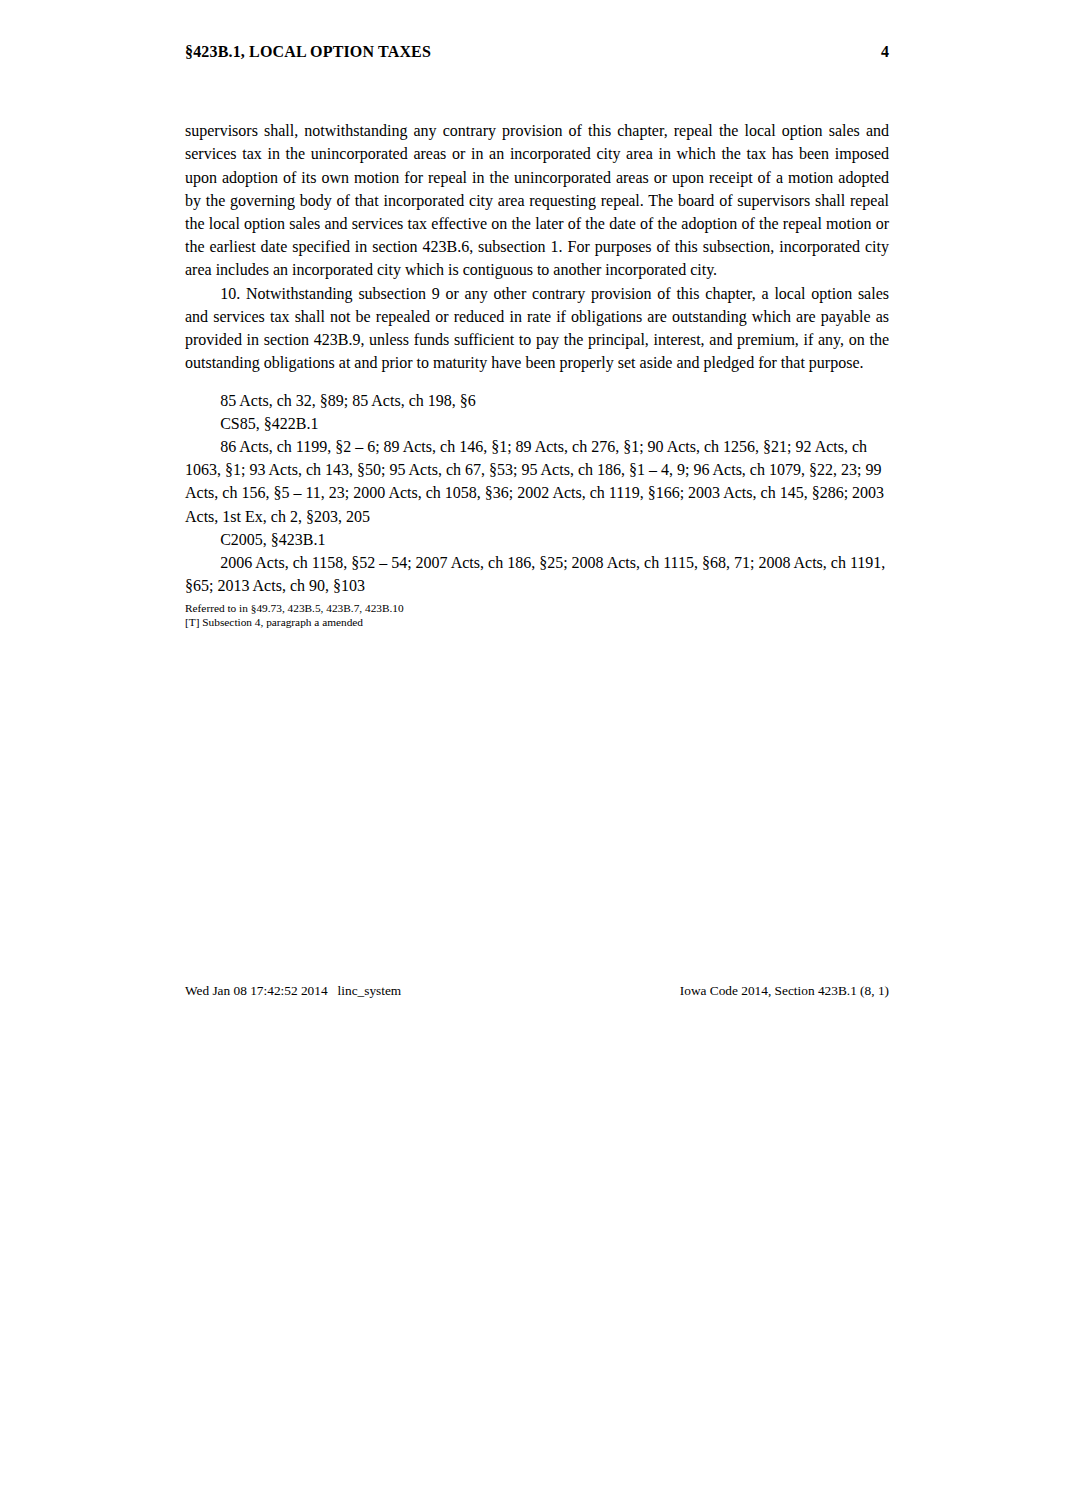§423B.1, LOCAL OPTION TAXES 4
supervisors shall, notwithstanding any contrary provision of this chapter, repeal the local option sales and services tax in the unincorporated areas or in an incorporated city area in which the tax has been imposed upon adoption of its own motion for repeal in the unincorporated areas or upon receipt of a motion adopted by the governing body of that incorporated city area requesting repeal. The board of supervisors shall repeal the local option sales and services tax effective on the later of the date of the adoption of the repeal motion or the earliest date specified in section 423B.6, subsection 1. For purposes of this subsection, incorporated city area includes an incorporated city which is contiguous to another incorporated city.
10. Notwithstanding subsection 9 or any other contrary provision of this chapter, a local option sales and services tax shall not be repealed or reduced in rate if obligations are outstanding which are payable as provided in section 423B.9, unless funds sufficient to pay the principal, interest, and premium, if any, on the outstanding obligations at and prior to maturity have been properly set aside and pledged for that purpose.
85 Acts, ch 32, §89; 85 Acts, ch 198, §6
CS85, §422B.1
86 Acts, ch 1199, §2 – 6; 89 Acts, ch 146, §1; 89 Acts, ch 276, §1; 90 Acts, ch 1256, §21; 92 Acts, ch 1063, §1; 93 Acts, ch 143, §50; 95 Acts, ch 67, §53; 95 Acts, ch 186, §1 – 4, 9; 96 Acts, ch 1079, §22, 23; 99 Acts, ch 156, §5 – 11, 23; 2000 Acts, ch 1058, §36; 2002 Acts, ch 1119, §166; 2003 Acts, ch 145, §286; 2003 Acts, 1st Ex, ch 2, §203, 205
C2005, §423B.1
2006 Acts, ch 1158, §52 – 54; 2007 Acts, ch 186, §25; 2008 Acts, ch 1115, §68, 71; 2008 Acts, ch 1191, §65; 2013 Acts, ch 90, §103
Referred to in §49.73, 423B.5, 423B.7, 423B.10
[T] Subsection 4, paragraph a amended
Wed Jan 08 17:42:52 2014 linc_system Iowa Code 2014, Section 423B.1 (8, 1)